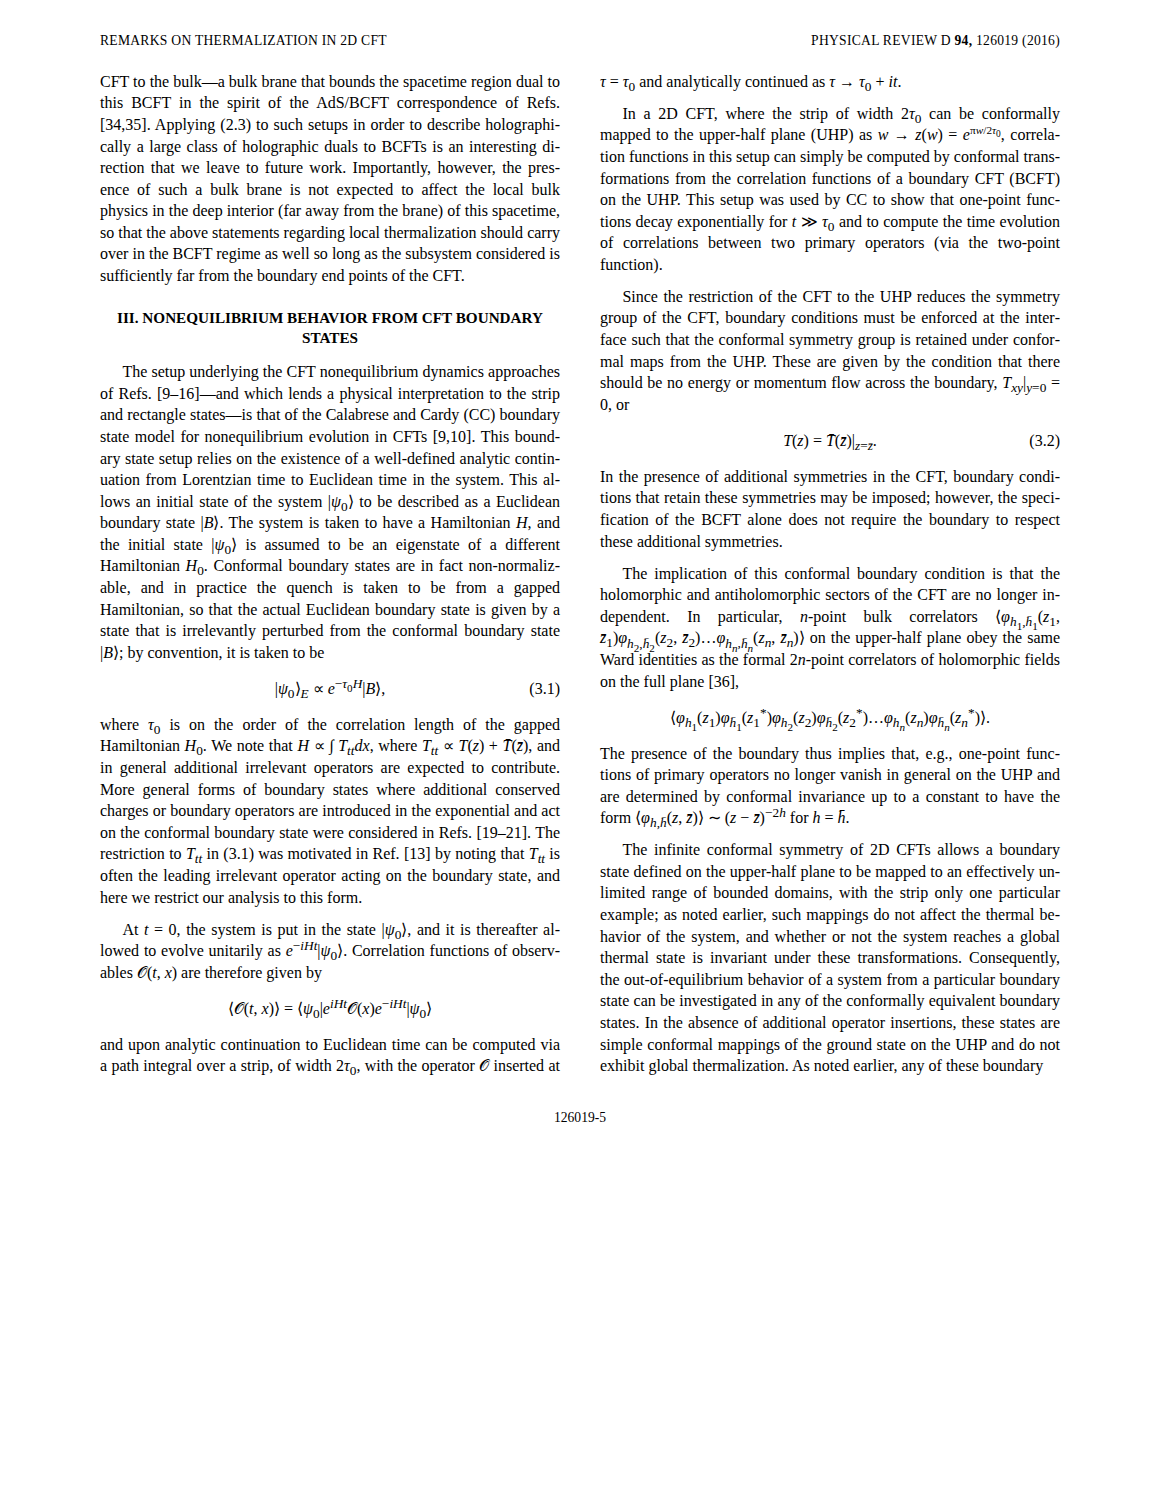Remarks on thermalization in 2D CFT
PHYSICAL REVIEW D 94, 126019 (2016)
CFT to the bulk—a bulk brane that bounds the spacetime region dual to this BCFT in the spirit of the AdS/BCFT correspondence of Refs. [34,35]. Applying (2.3) to such setups in order to describe holographically a large class of holographic duals to BCFTs is an interesting direction that we leave to future work. Importantly, however, the presence of such a bulk brane is not expected to affect the local bulk physics in the deep interior (far away from the brane) of this spacetime, so that the above statements regarding local thermalization should carry over in the BCFT regime as well so long as the subsystem considered is sufficiently far from the boundary end points of the CFT.
III. Nonequilibrium behavior from CFT boundary states
The setup underlying the CFT nonequilibrium dynamics approaches of Refs. [9–16]—and which lends a physical interpretation to the strip and rectangle states—is that of the Calabrese and Cardy (CC) boundary state model for nonequilibrium evolution in CFTs [9,10]. This boundary state setup relies on the existence of a well-defined analytic continuation from Lorentzian time to Euclidean time in the system. This allows an initial state of the system |ψ0⟩ to be described as a Euclidean boundary state |B⟩. The system is taken to have a Hamiltonian H, and the initial state |ψ0⟩ is assumed to be an eigenstate of a different Hamiltonian H0. Conformal boundary states are in fact non-normalizable, and in practice the quench is taken to be from a gapped Hamiltonian, so that the actual Euclidean boundary state is given by a state that is irrelevantly perturbed from the conformal boundary state |B⟩; by convention, it is taken to be
|ψ0⟩E ∝ e−τ0H|B⟩, (3.1)
where τ0 is on the order of the correlation length of the gapped Hamiltonian H0. We note that H ∝ ∫ Ttt dx, where Ttt ∝ T(z) + T̄(z̄), and in general additional irrelevant operators are expected to contribute. More general forms of boundary states where additional conserved charges or boundary operators are introduced in the exponential and act on the conformal boundary state were considered in Refs. [19–21]. The restriction to Ttt in (3.1) was motivated in Ref. [13] by noting that Ttt is often the leading irrelevant operator acting on the boundary state, and here we restrict our analysis to this form.
At t = 0, the system is put in the state |ψ0⟩, and it is thereafter allowed to evolve unitarily as e−iHt|ψ0⟩. Correlation functions of observables 𝒪(t, x) are therefore given by
⟨𝒪(t, x)⟩ = ⟨ψ0|eiHt𝒪(x)e−iHt|ψ0⟩
and upon analytic continuation to Euclidean time can be computed via a path integral over a strip, of width 2τ0, with the operator 𝒪 inserted at τ = τ0 and analytically continued as τ → τ0 + it.
In a 2D CFT, where the strip of width 2τ0 can be conformally mapped to the upper-half plane (UHP) as w → z(w) = eπw/2τ0, correlation functions in this setup can simply be computed by conformal transformations from the correlation functions of a boundary CFT (BCFT) on the UHP. This setup was used by CC to show that one-point functions decay exponentially for t ≫ τ0 and to compute the time evolution of correlations between two primary operators (via the two-point function).
Since the restriction of the CFT to the UHP reduces the symmetry group of the CFT, boundary conditions must be enforced at the interface such that the conformal symmetry group is retained under conformal maps from the UHP. These are given by the condition that there should be no energy or momentum flow across the boundary, Txy|y=0 = 0, or
T(z) = T̄(z̄)|z=z̄. (3.2)
In the presence of additional symmetries in the CFT, boundary conditions that retain these symmetries may be imposed; however, the specification of the BCFT alone does not require the boundary to respect these additional symmetries.
The implication of this conformal boundary condition is that the holomorphic and antiholomorphic sectors of the CFT are no longer independent. In particular, n-point bulk correlators ⟨φh1,h̄1(z1, z̄1)φh2,h̄2(z2, z̄2)…φhn,h̄n(zn, z̄n)⟩ on the upper-half plane obey the same Ward identities as the formal 2n-point correlators of holomorphic fields on the full plane [36],
⟨φh1(z1)φh̄1(z1*)φh2(z2)φh̄2(z2*)…φhn(zn)φh̄n(zn*)⟩.
The presence of the boundary thus implies that, e.g., one-point functions of primary operators no longer vanish in general on the UHP and are determined by conformal invariance up to a constant to have the form ⟨φh,h̄(z, z̄)⟩ ∼ (z − z̄)−2h for h = h̄.
The infinite conformal symmetry of 2D CFTs allows a boundary state defined on the upper-half plane to be mapped to an effectively unlimited range of bounded domains, with the strip only one particular example; as noted earlier, such mappings do not affect the thermal behavior of the system, and whether or not the system reaches a global thermal state is invariant under these transformations. Consequently, the out-of-equilibrium behavior of a system from a particular boundary state can be investigated in any of the conformally equivalent boundary states. In the absence of additional operator insertions, these states are simple conformal mappings of the ground state on the UHP and do not exhibit global thermalization. As noted earlier, any of these boundary
126019-5